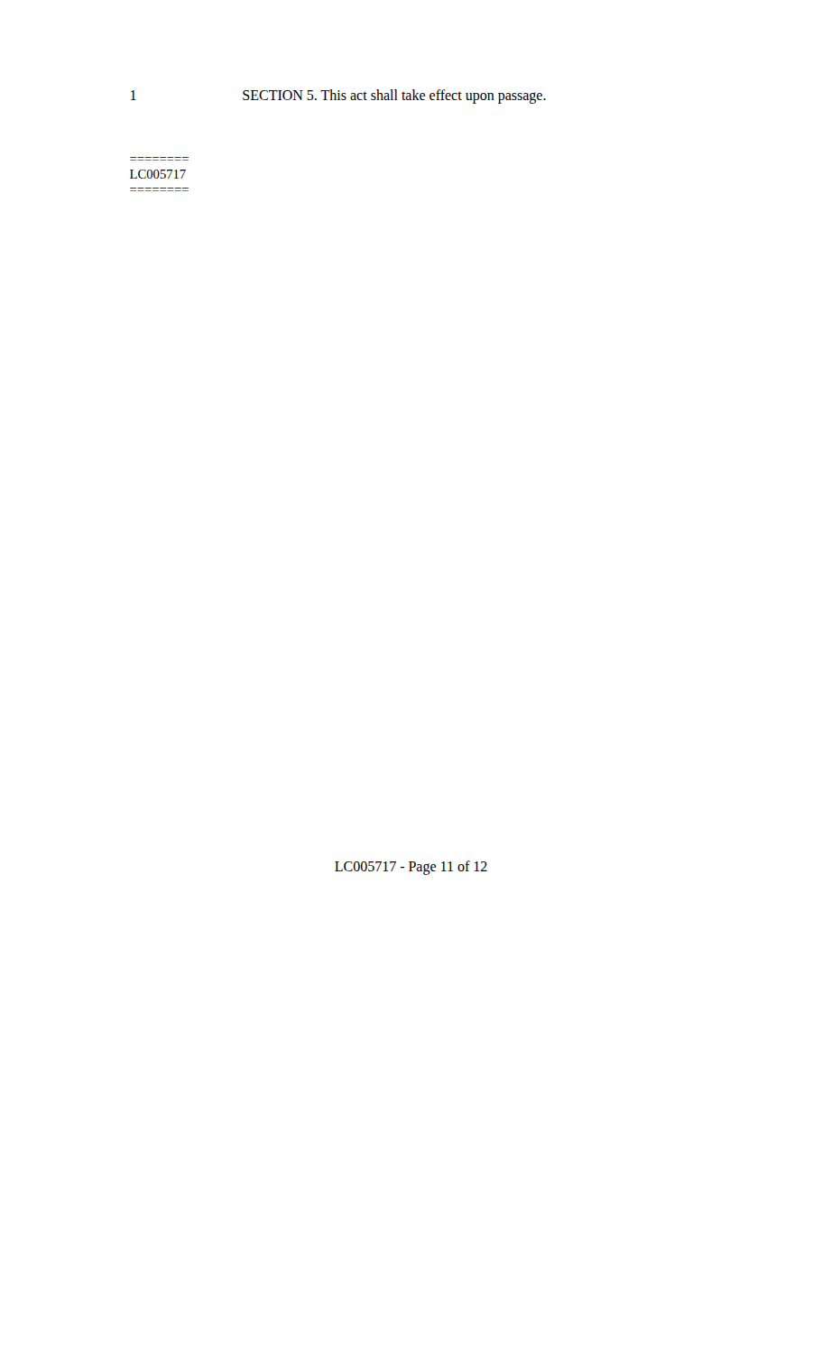1 SECTION 5. This act shall take effect upon passage.
========
LC005717
========
LC005717 - Page 11 of 12